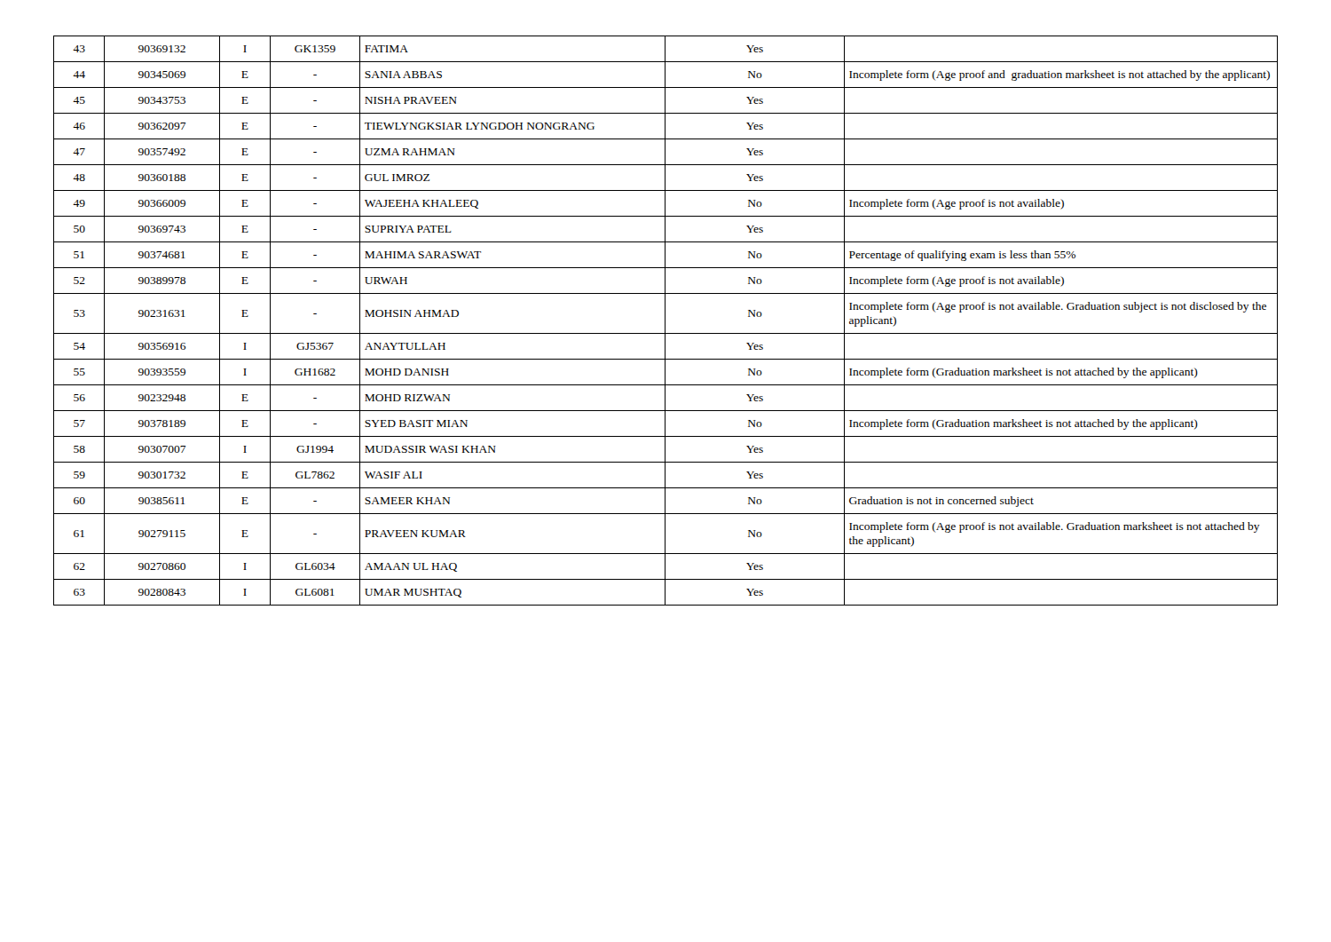| 43 | 90369132 | I | GK1359 | FATIMA | Yes | |
| 44 | 90345069 | E | - | SANIA ABBAS | No | Incomplete form (Age proof and graduation marksheet is not attached by the applicant) |
| 45 | 90343753 | E | - | NISHA PRAVEEN | Yes | |
| 46 | 90362097 | E | - | TIEWLYNGKSIAR LYNGDOH NONGRANG | Yes | |
| 47 | 90357492 | E | - | UZMA RAHMAN | Yes | |
| 48 | 90360188 | E | - | GUL IMROZ | Yes | |
| 49 | 90366009 | E | - | WAJEEHA KHALEEQ | No | Incomplete form (Age proof is not available) |
| 50 | 90369743 | E | - | SUPRIYA PATEL | Yes | |
| 51 | 90374681 | E | - | MAHIMA SARASWAT | No | Percentage of qualifying exam is less than 55% |
| 52 | 90389978 | E | - | URWAH | No | Incomplete form (Age proof is not available) |
| 53 | 90231631 | E | - | MOHSIN AHMAD | No | Incomplete form (Age proof is not available. Graduation subject is not disclosed by the applicant) |
| 54 | 90356916 | I | GJ5367 | ANAYTULLAH | Yes | |
| 55 | 90393559 | I | GH1682 | MOHD DANISH | No | Incomplete form (Graduation marksheet is not attached by the applicant) |
| 56 | 90232948 | E | - | MOHD RIZWAN | Yes | |
| 57 | 90378189 | E | - | SYED BASIT MIAN | No | Incomplete form (Graduation marksheet is not attached by the applicant) |
| 58 | 90307007 | I | GJ1994 | MUDASSIR WASI KHAN | Yes | |
| 59 | 90301732 | E | GL7862 | WASIF ALI | Yes | |
| 60 | 90385611 | E | - | SAMEER KHAN | No | Graduation is not in concerned subject |
| 61 | 90279115 | E | - | PRAVEEN KUMAR | No | Incomplete form (Age proof is not available. Graduation marksheet is not attached by the applicant) |
| 62 | 90270860 | I | GL6034 | AMAAN UL HAQ | Yes | |
| 63 | 90280843 | I | GL6081 | UMAR MUSHTAQ | Yes | |